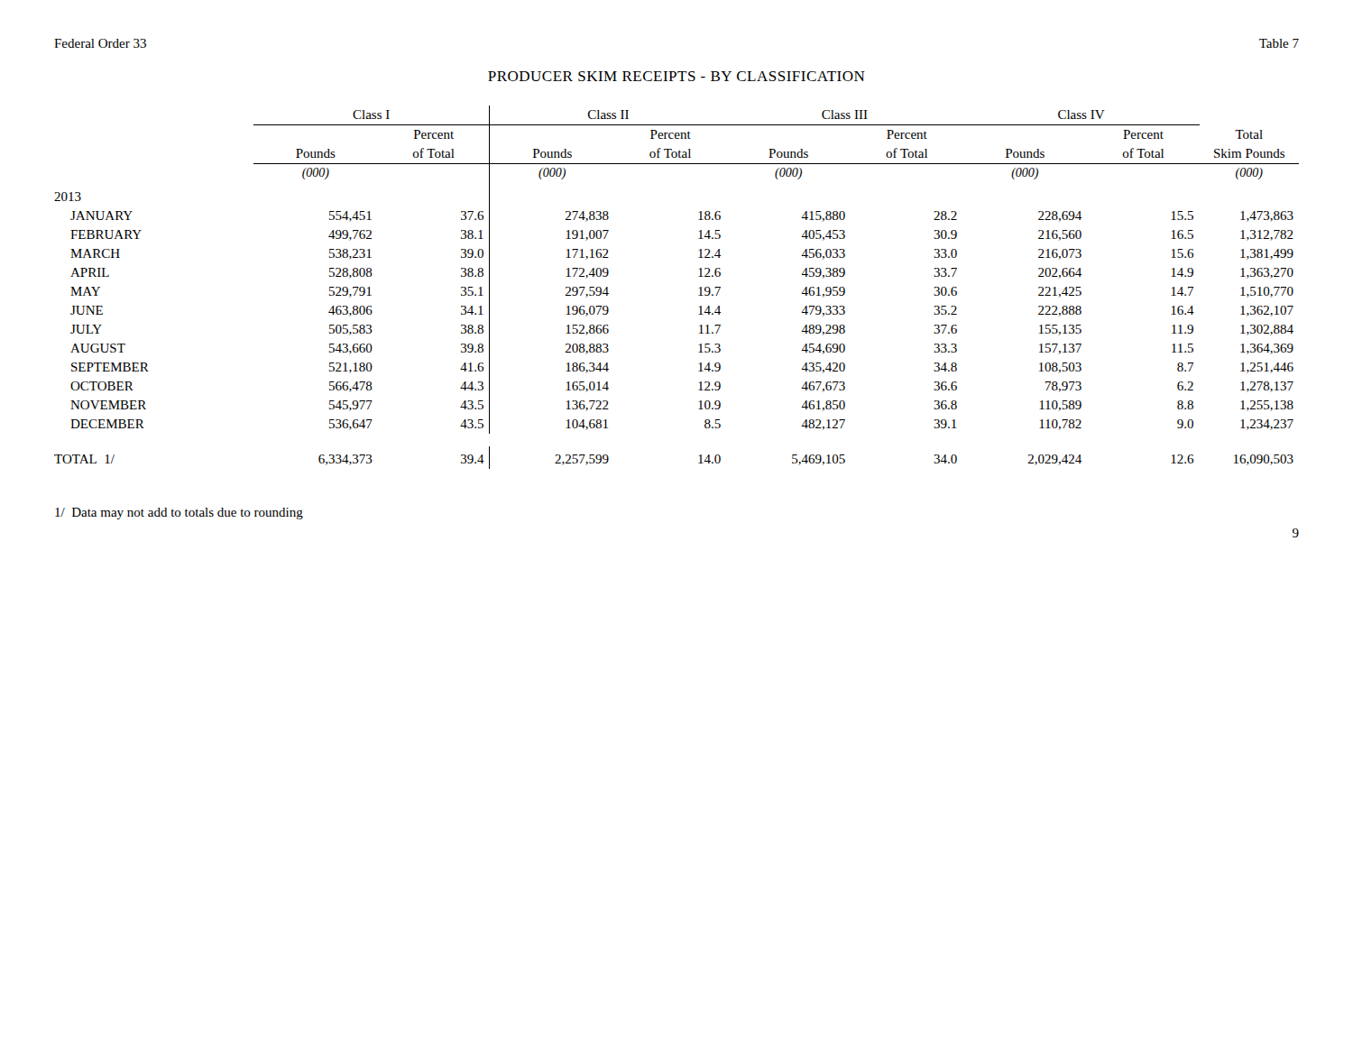Federal Order 33
Table 7
PRODUCER SKIM RECEIPTS - BY CLASSIFICATION
| | Class I | Class II | Class III | Class IV | |
| --- | --- | --- | --- | --- | --- |
| | | Percent | | Percent | | Percent | | Percent | Total |
| | Pounds | of Total | Pounds | of Total | Pounds | of Total | Pounds | of Total | Skim Pounds |
| | (000) | | (000) | | (000) | | (000) | | (000) |
| 2013 | | | | | | | | | |
| JANUARY | 554,451 | 37.6 | 274,838 | 18.6 | 415,880 | 28.2 | 228,694 | 15.5 | 1,473,863 |
| FEBRUARY | 499,762 | 38.1 | 191,007 | 14.5 | 405,453 | 30.9 | 216,560 | 16.5 | 1,312,782 |
| MARCH | 538,231 | 39.0 | 171,162 | 12.4 | 456,033 | 33.0 | 216,073 | 15.6 | 1,381,499 |
| APRIL | 528,808 | 38.8 | 172,409 | 12.6 | 459,389 | 33.7 | 202,664 | 14.9 | 1,363,270 |
| MAY | 529,791 | 35.1 | 297,594 | 19.7 | 461,959 | 30.6 | 221,425 | 14.7 | 1,510,770 |
| JUNE | 463,806 | 34.1 | 196,079 | 14.4 | 479,333 | 35.2 | 222,888 | 16.4 | 1,362,107 |
| JULY | 505,583 | 38.8 | 152,866 | 11.7 | 489,298 | 37.6 | 155,135 | 11.9 | 1,302,884 |
| AUGUST | 543,660 | 39.8 | 208,883 | 15.3 | 454,690 | 33.3 | 157,137 | 11.5 | 1,364,369 |
| SEPTEMBER | 521,180 | 41.6 | 186,344 | 14.9 | 435,420 | 34.8 | 108,503 | 8.7 | 1,251,446 |
| OCTOBER | 566,478 | 44.3 | 165,014 | 12.9 | 467,673 | 36.6 | 78,973 | 6.2 | 1,278,137 |
| NOVEMBER | 545,977 | 43.5 | 136,722 | 10.9 | 461,850 | 36.8 | 110,589 | 8.8 | 1,255,138 |
| DECEMBER | 536,647 | 43.5 | 104,681 | 8.5 | 482,127 | 39.1 | 110,782 | 9.0 | 1,234,237 |
| TOTAL 1/ | 6,334,373 | 39.4 | 2,257,599 | 14.0 | 5,469,105 | 34.0 | 2,029,424 | 12.6 | 16,090,503 |
1/ Data may not add to totals due to rounding
9